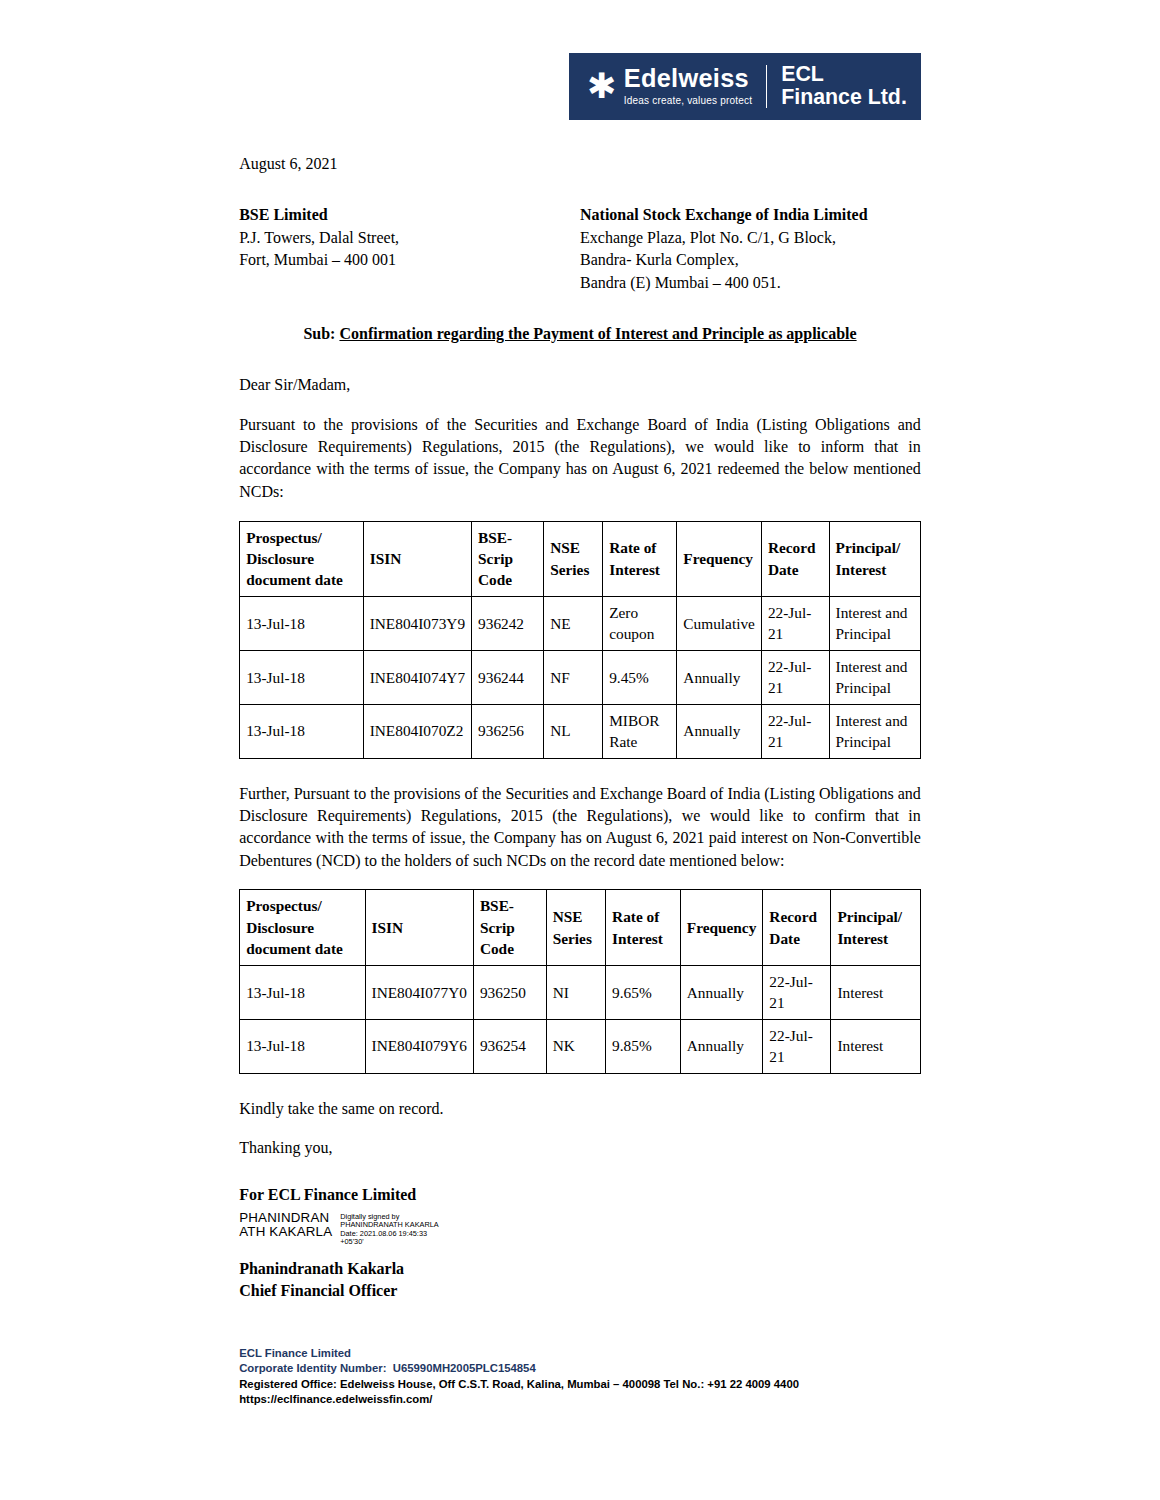✱ Edelweiss
Ideas create, values protect
ECL
Finance Ltd.
August 6, 2021
| BSE Limited P.J. Towers, Dalal Street, Fort, Mumbai – 400 001 | National Stock Exchange of India Limited Exchange Plaza, Plot No. C/1, G Block, Bandra- Kurla Complex, Bandra (E) Mumbai – 400 051. |
Sub: Confirmation regarding the Payment of Interest and Principle as applicable
Dear Sir/Madam,
Pursuant to the provisions of the Securities and Exchange Board of India (Listing Obligations and Disclosure Requirements) Regulations, 2015 (the Regulations), we would like to inform that in accordance with the terms of issue, the Company has on August 6, 2021 redeemed the below mentioned NCDs:
| Prospectus/ Disclosure document date | ISIN | BSE- Scrip Code | NSE Series | Rate of Interest | Frequency | Record Date | Principal/ Interest |
| --- | --- | --- | --- | --- | --- | --- | --- |
| 13-Jul-18 | INE804I073Y9 | 936242 | NE | Zero coupon | Cumulative | 22-Jul-21 | Interest and Principal |
| 13-Jul-18 | INE804I074Y7 | 936244 | NF | 9.45% | Annually | 22-Jul-21 | Interest and Principal |
| 13-Jul-18 | INE804I070Z2 | 936256 | NL | MIBOR Rate | Annually | 22-Jul-21 | Interest and Principal |
Further, Pursuant to the provisions of the Securities and Exchange Board of India (Listing Obligations and Disclosure Requirements) Regulations, 2015 (the Regulations), we would like to confirm that in accordance with the terms of issue, the Company has on August 6, 2021 paid interest on Non-Convertible Debentures (NCD) to the holders of such NCDs on the record date mentioned below:
| Prospectus/ Disclosure document date | ISIN | BSE- Scrip Code | NSE Series | Rate of Interest | Frequency | Record Date | Principal/ Interest |
| --- | --- | --- | --- | --- | --- | --- | --- |
| 13-Jul-18 | INE804I077Y0 | 936250 | NI | 9.65% | Annually | 22-Jul-21 | Interest |
| 13-Jul-18 | INE804I079Y6 | 936254 | NK | 9.85% | Annually | 22-Jul-21 | Interest |
Kindly take the same on record.
Thanking you,
For ECL Finance Limited
PHANINDRAN
ATH KAKARLA
Digitally signed by
PHANINDRANATH KAKARLA
Date: 2021.08.06 19:45:33
+05'30'
Phanindranath Kakarla
Chief Financial Officer
ECL Finance Limited
Corporate Identity Number: U65990MH2005PLC154854
Registered Office: Edelweiss House, Off C.S.T. Road, Kalina, Mumbai – 400098 Tel No.: +91 22 4009 4400 https://eclfinance.edelweissfin.com/